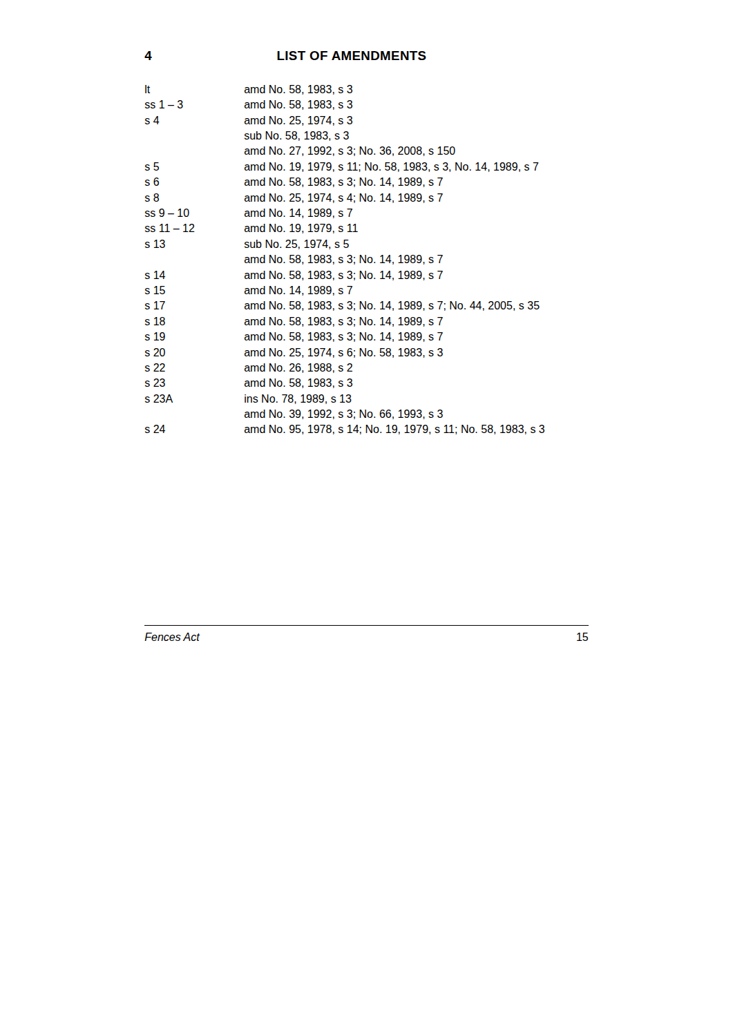4 LIST OF AMENDMENTS
| lt | amd No. 58, 1983, s 3 |
| ss 1 – 3 | amd No. 58, 1983, s 3 |
| s 4 | amd No. 25, 1974, s 3 |
| | sub No. 58, 1983, s 3 |
| | amd No. 27, 1992, s 3; No. 36, 2008, s 150 |
| s 5 | amd No. 19, 1979, s 11; No. 58, 1983, s 3, No. 14, 1989, s 7 |
| s 6 | amd No. 58, 1983, s 3; No. 14, 1989, s 7 |
| s 8 | amd No. 25, 1974, s 4; No. 14, 1989, s 7 |
| ss 9 – 10 | amd No. 14, 1989, s 7 |
| ss 11 – 12 | amd No. 19, 1979, s 11 |
| s 13 | sub No. 25, 1974, s 5 |
| | amd No. 58, 1983, s 3; No. 14, 1989, s 7 |
| s 14 | amd No. 58, 1983, s 3; No. 14, 1989, s 7 |
| s 15 | amd No. 14, 1989, s 7 |
| s 17 | amd No. 58, 1983, s 3; No. 14, 1989, s 7; No. 44, 2005, s 35 |
| s 18 | amd No. 58, 1983, s 3; No. 14, 1989, s 7 |
| s 19 | amd No. 58, 1983, s 3; No. 14, 1989, s 7 |
| s 20 | amd No. 25, 1974, s 6; No. 58, 1983, s 3 |
| s 22 | amd No. 26, 1988, s 2 |
| s 23 | amd No. 58, 1983, s 3 |
| s 23A | ins No. 78, 1989, s 13 |
| | amd No. 39, 1992, s 3; No. 66, 1993, s 3 |
| s 24 | amd No. 95, 1978, s 14; No. 19, 1979, s 11; No. 58, 1983, s 3 |
Fences Act 15